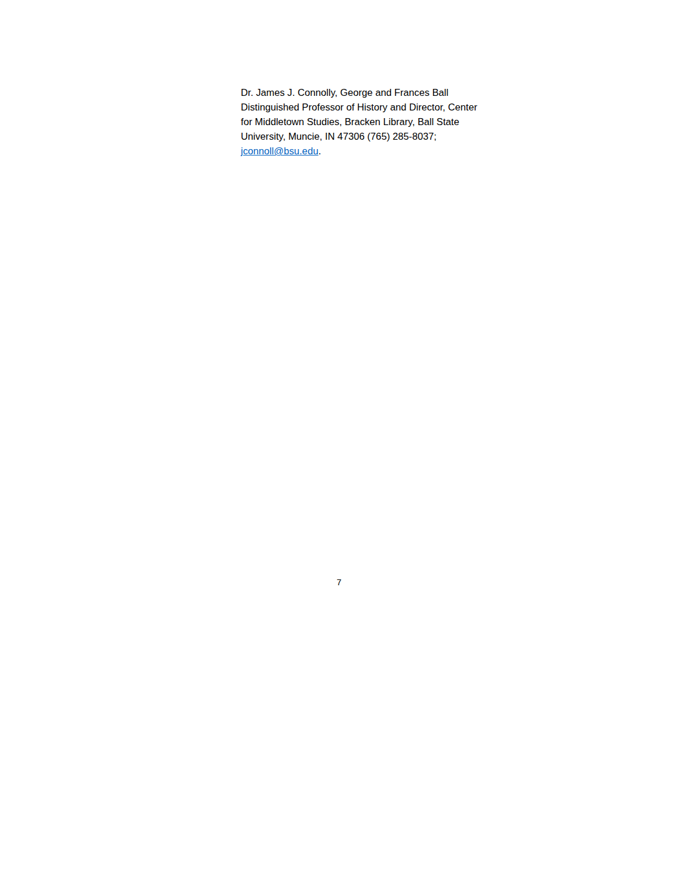Dr. James J. Connolly, George and Frances Ball Distinguished Professor of History and Director, Center for Middletown Studies, Bracken Library, Ball State University, Muncie, IN 47306 (765) 285-8037; jconnoll@bsu.edu.
7